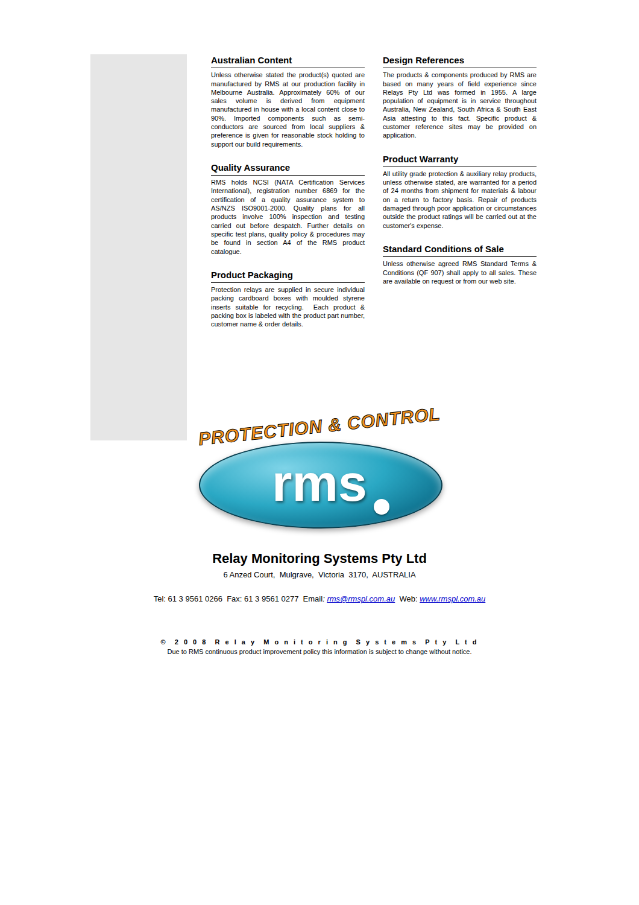Australian Content
Unless otherwise stated the product(s) quoted are manufactured by RMS at our production facility in Melbourne Australia. Approximately 60% of our sales volume is derived from equipment manufactured in house with a local content close to 90%. Imported components such as semi-conductors are sourced from local suppliers & preference is given for reasonable stock holding to support our build requirements.
Quality Assurance
RMS holds NCSI (NATA Certification Services International), registration number 6869 for the certification of a quality assurance system to AS/NZS ISO9001-2000. Quality plans for all products involve 100% inspection and testing carried out before despatch. Further details on specific test plans, quality policy & procedures may be found in section A4 of the RMS product catalogue.
Product Packaging
Protection relays are supplied in secure individual packing cardboard boxes with moulded styrene inserts suitable for recycling. Each product & packing box is labeled with the product part number, customer name & order details.
Design References
The products & components produced by RMS are based on many years of field experience since Relays Pty Ltd was formed in 1955. A large population of equipment is in service throughout Australia, New Zealand, South Africa & South East Asia attesting to this fact. Specific product & customer reference sites may be provided on application.
Product Warranty
All utility grade protection & auxiliary relay products, unless otherwise stated, are warranted for a period of 24 months from shipment for materials & labour on a return to factory basis. Repair of products damaged through poor application or circumstances outside the product ratings will be carried out at the customer's expense.
Standard Conditions of Sale
Unless otherwise agreed RMS Standard Terms & Conditions (QF 907) shall apply to all sales. These are available on request or from our web site.
PROTECTION & CONTROL
rms
Relay Monitoring Systems Pty Ltd
6 Anzed Court, Mulgrave, Victoria 3170, AUSTRALIA
Tel: 61 3 9561 0266 Fax: 61 3 9561 0277 Email: rms@rmspl.com.au Web: www.rmspl.com.au
© 2 0 0 8 R e l a y M o n i t o r i n g S y s t e m s P t y L t d
Due to RMS continuous product improvement policy this information is subject to change without notice.